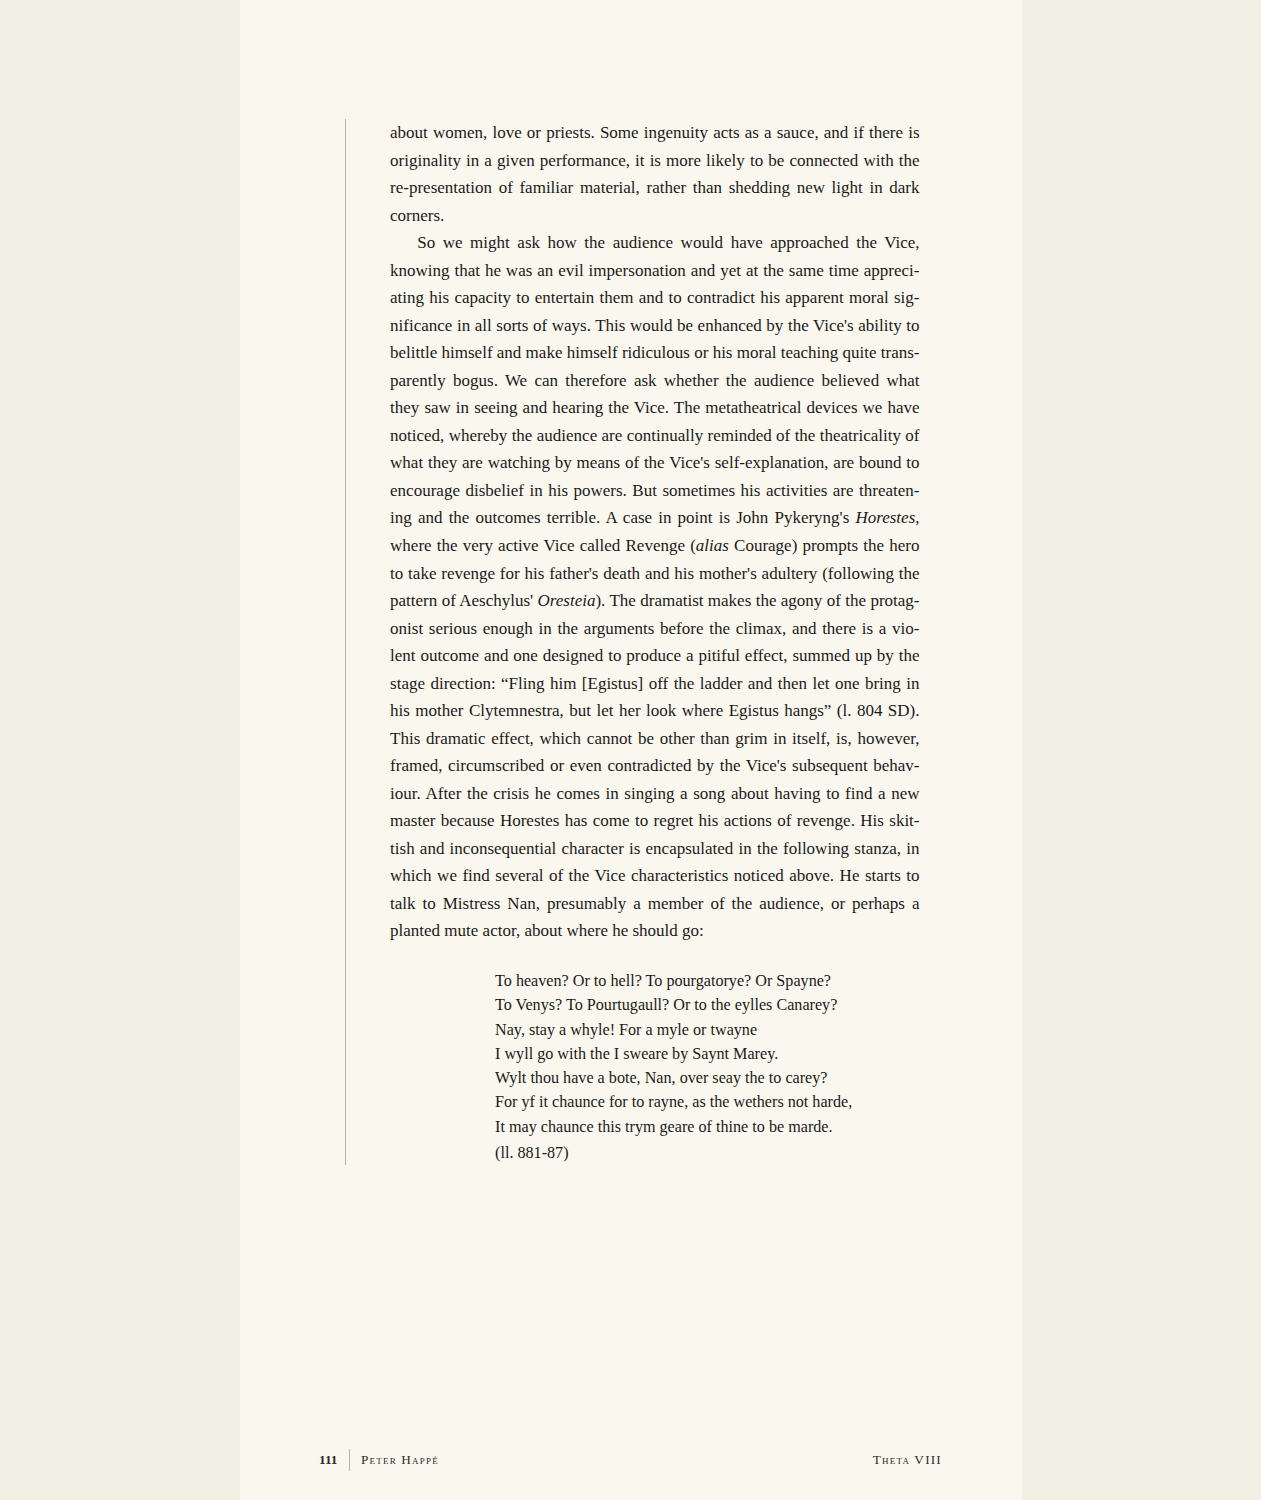about women, love or priests. Some ingenuity acts as a sauce, and if there is originality in a given performance, it is more likely to be connected with the re-presentation of familiar material, rather than shedding new light in dark corners.
So we might ask how the audience would have approached the Vice, knowing that he was an evil impersonation and yet at the same time appreciating his capacity to entertain them and to contradict his apparent moral significance in all sorts of ways. This would be enhanced by the Vice's ability to belittle himself and make himself ridiculous or his moral teaching quite transparently bogus. We can therefore ask whether the audience believed what they saw in seeing and hearing the Vice. The metatheatrical devices we have noticed, whereby the audience are continually reminded of the theatricality of what they are watching by means of the Vice's self-explanation, are bound to encourage disbelief in his powers. But sometimes his activities are threatening and the outcomes terrible. A case in point is John Pykeryng's Horestes, where the very active Vice called Revenge (alias Courage) prompts the hero to take revenge for his father's death and his mother's adultery (following the pattern of Aeschylus' Oresteia). The dramatist makes the agony of the protagonist serious enough in the arguments before the climax, and there is a violent outcome and one designed to produce a pitiful effect, summed up by the stage direction: “Fling him [Egistus] off the ladder and then let one bring in his mother Clytemnestra, but let her look where Egistus hangs” (l. 804 SD). This dramatic effect, which cannot be other than grim in itself, is, however, framed, circumscribed or even contradicted by the Vice's subsequent behaviour. After the crisis he comes in singing a song about having to find a new master because Horestes has come to regret his actions of revenge. His skittish and inconsequential character is encapsulated in the following stanza, in which we find several of the Vice characteristics noticed above. He starts to talk to Mistress Nan, presumably a member of the audience, or perhaps a planted mute actor, about where he should go:
To heaven? Or to hell? To pourgatorye? Or Spayne?
To Venys? To Pourtugaull? Or to the eylles Canarey?
Nay, stay a whyle! For a myle or twayne
I wyll go with the I sweare by Saynt Marey.
Wylt thou have a bote, Nan, over seay the to carey?
For yf it chaunce for to rayne, as the wethers not harde,
It may chaunce this trym geare of thine to be marde.
(ll. 881-87)
111 Peter Happé Theta VIII